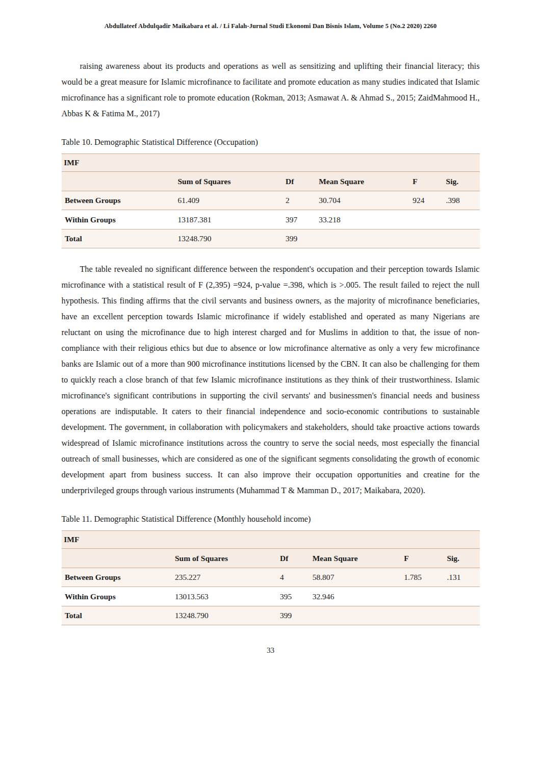Abdullateef Abdulqadir Maikabara et al. / Li Falah-Jurnal Studi Ekonomi Dan Bisnis Islam, Volume 5 (No.2 2020) 2260
raising awareness about its products and operations as well as sensitizing and uplifting their financial literacy; this would be a great measure for Islamic microfinance to facilitate and promote education as many studies indicated that Islamic microfinance has a significant role to promote education (Rokman, 2013; Asmawat A. & Ahmad S., 2015; ZaidMahmood H., Abbas K & Fatima M., 2017)
Table 10. Demographic Statistical Difference (Occupation)
IMF
| | Sum of Squares | Df | Mean Square | F | Sig. |
| --- | --- | --- | --- | --- | --- |
| Between Groups | 61.409 | 2 | 30.704 | 924 | .398 |
| Within Groups | 13187.381 | 397 | 33.218 | | |
| Total | 13248.790 | 399 | | | |
The table revealed no significant difference between the respondent's occupation and their perception towards Islamic microfinance with a statistical result of F (2,395) =924, p-value =.398, which is >.005. The result failed to reject the null hypothesis. This finding affirms that the civil servants and business owners, as the majority of microfinance beneficiaries, have an excellent perception towards Islamic microfinance if widely established and operated as many Nigerians are reluctant on using the microfinance due to high interest charged and for Muslims in addition to that, the issue of non-compliance with their religious ethics but due to absence or low microfinance alternative as only a very few microfinance banks are Islamic out of a more than 900 microfinance institutions licensed by the CBN. It can also be challenging for them to quickly reach a close branch of that few Islamic microfinance institutions as they think of their trustworthiness. Islamic microfinance's significant contributions in supporting the civil servants' and businessmen's financial needs and business operations are indisputable. It caters to their financial independence and socio-economic contributions to sustainable development. The government, in collaboration with policymakers and stakeholders, should take proactive actions towards widespread of Islamic microfinance institutions across the country to serve the social needs, most especially the financial outreach of small businesses, which are considered as one of the significant segments consolidating the growth of economic development apart from business success. It can also improve their occupation opportunities and creatine for the underprivileged groups through various instruments (Muhammad T & Mamman D., 2017; Maikabara, 2020).
Table 11. Demographic Statistical Difference (Monthly household income)
IMF
| | Sum of Squares | Df | Mean Square | F | Sig. |
| --- | --- | --- | --- | --- | --- |
| Between Groups | 235.227 | 4 | 58.807 | 1.785 | .131 |
| Within Groups | 13013.563 | 395 | 32.946 | | |
| Total | 13248.790 | 399 | | | |
33